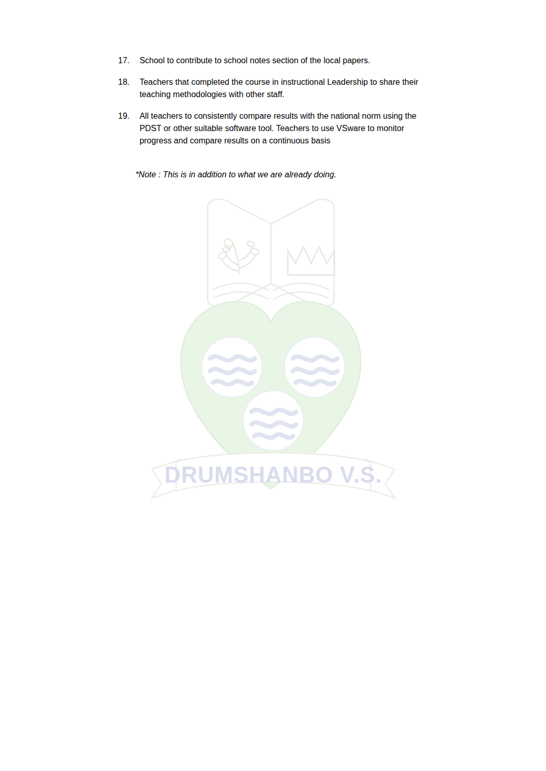17. School to contribute to school notes section of the local papers.
18. Teachers that completed the course in instructional Leadership to share their teaching methodologies with other staff.
19. All teachers to consistently compare results with the national norm using the PDST or other suitable software tool. Teachers to use VSware to monitor progress and compare results on a continuous basis
*Note : This is in addition to what we are already doing.
DRUMSHANBO V.S.